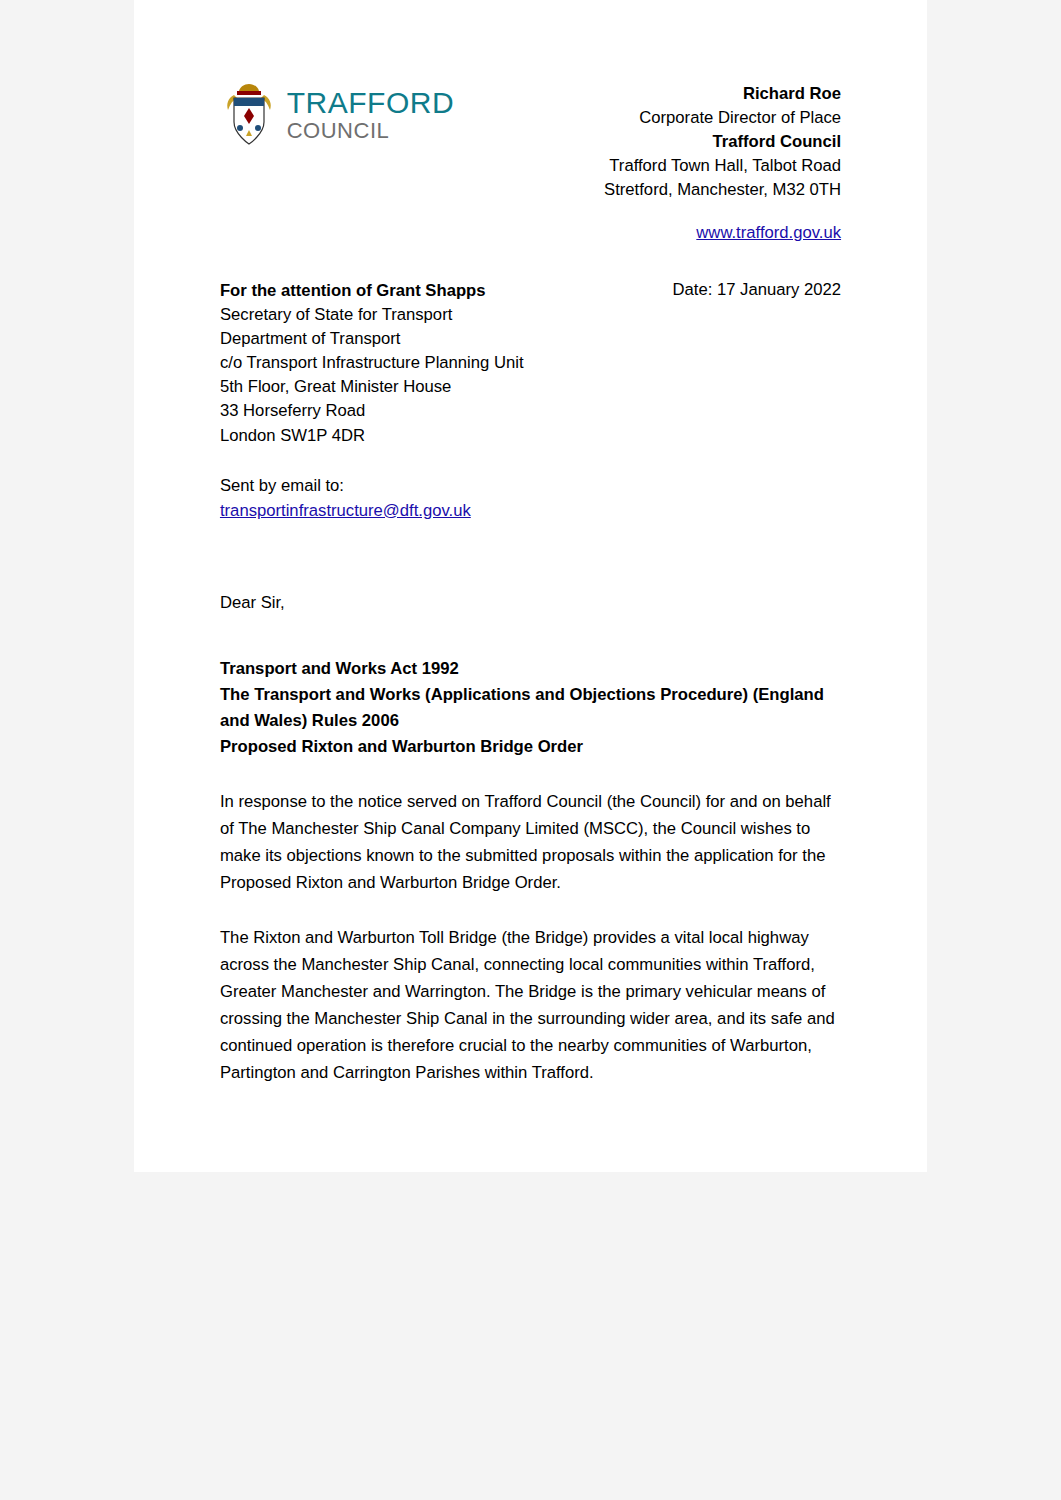TRAFFORD COUNCIL
Richard Roe
Corporate Director of Place
Trafford Council
Trafford Town Hall, Talbot Road
Stretford, Manchester, M32 0TH
www.trafford.gov.uk
For the attention of Grant Shapps
Secretary of State for Transport
Department of Transport
c/o Transport Infrastructure Planning Unit
5th Floor, Great Minister House
33 Horseferry Road
London SW1P 4DR
Date: 17 January 2022
Sent by email to:
transportinfrastructure@dft.gov.uk
Dear Sir,
Transport and Works Act 1992 The Transport and Works (Applications and Objections Procedure) (England and Wales) Rules 2006 Proposed Rixton and Warburton Bridge Order
In response to the notice served on Trafford Council (the Council) for and on behalf of The Manchester Ship Canal Company Limited (MSCC), the Council wishes to make its objections known to the submitted proposals within the application for the Proposed Rixton and Warburton Bridge Order.
The Rixton and Warburton Toll Bridge (the Bridge) provides a vital local highway across the Manchester Ship Canal, connecting local communities within Trafford, Greater Manchester and Warrington. The Bridge is the primary vehicular means of crossing the Manchester Ship Canal in the surrounding wider area, and its safe and continued operation is therefore crucial to the nearby communities of Warburton, Partington and Carrington Parishes within Trafford.